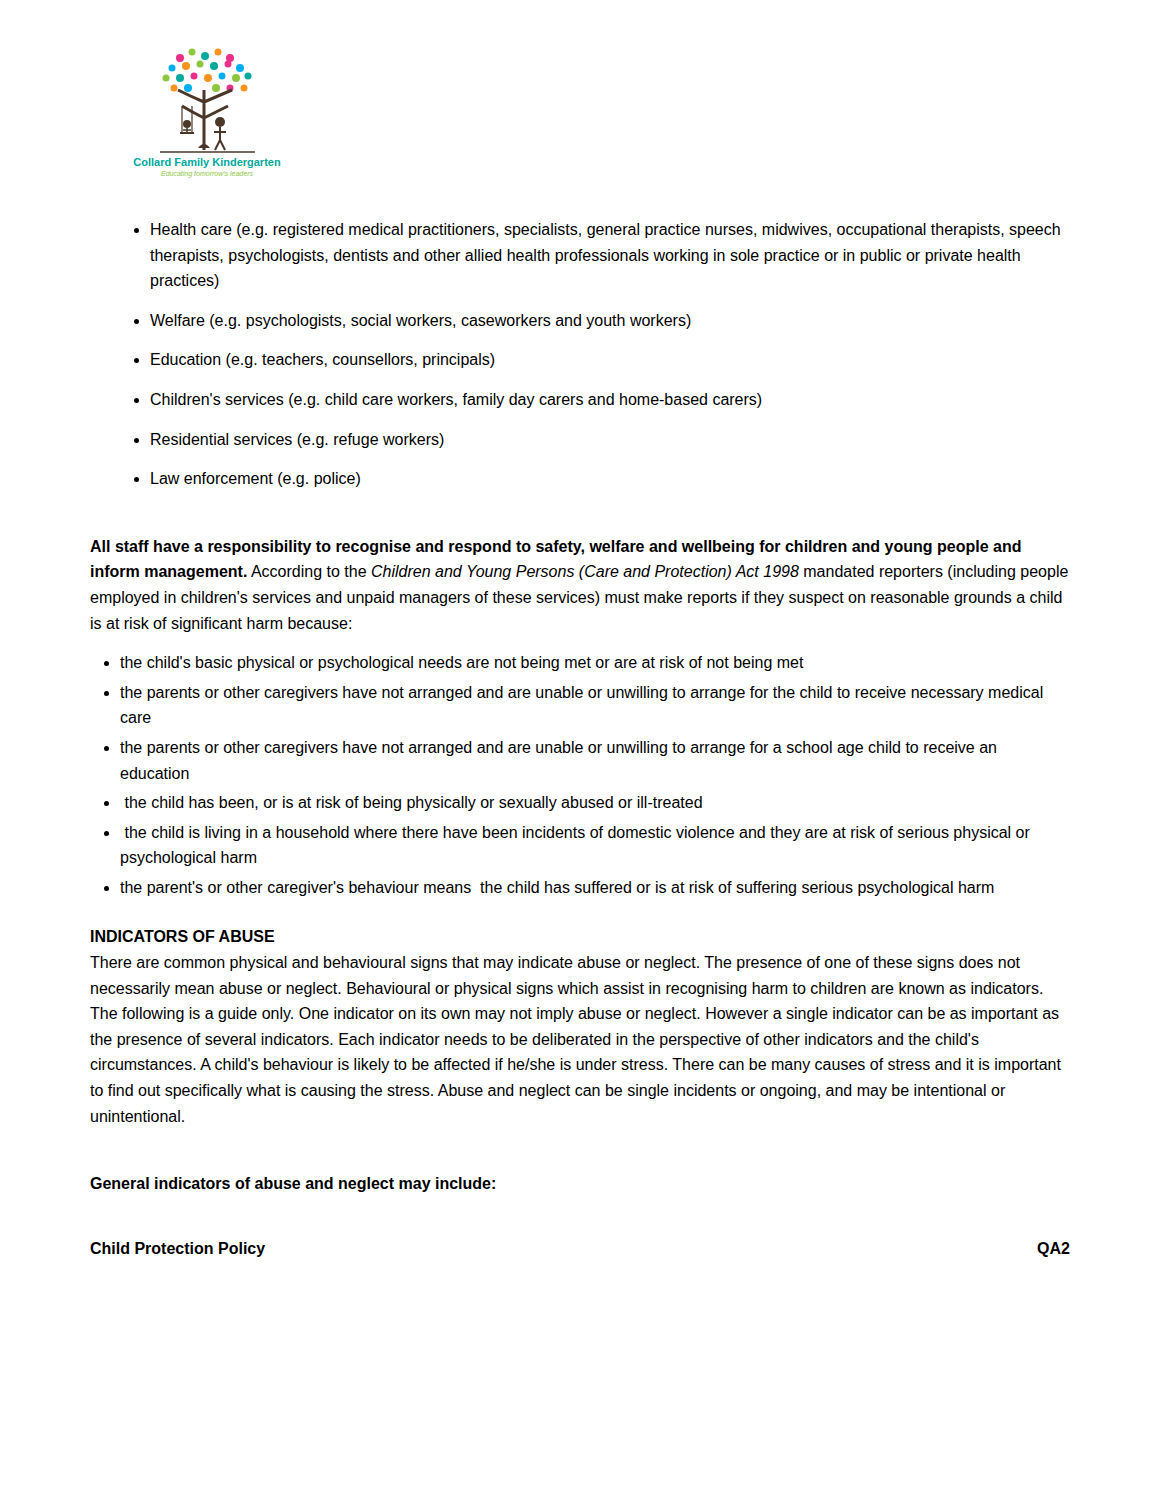Collard Family Kindergarten Educating tomorrow's leaders
Health care (e.g. registered medical practitioners, specialists, general practice nurses, midwives, occupational therapists, speech therapists, psychologists, dentists and other allied health professionals working in sole practice or in public or private health practices)
Welfare (e.g. psychologists, social workers, caseworkers and youth workers)
Education (e.g. teachers, counsellors, principals)
Children's services (e.g. child care workers, family day carers and home-based carers)
Residential services (e.g. refuge workers)
Law enforcement (e.g. police)
All staff have a responsibility to recognise and respond to safety, welfare and wellbeing for children and young people and inform management. According to the Children and Young Persons (Care and Protection) Act 1998 mandated reporters (including people employed in children's services and unpaid managers of these services) must make reports if they suspect on reasonable grounds a child is at risk of significant harm because:
the child's basic physical or psychological needs are not being met or are at risk of not being met
the parents or other caregivers have not arranged and are unable or unwilling to arrange for the child to receive necessary medical care
the parents or other caregivers have not arranged and are unable or unwilling to arrange for a school age child to receive an education
the child has been, or is at risk of being physically or sexually abused or ill-treated
the child is living in a household where there have been incidents of domestic violence and they are at risk of serious physical or psychological harm
the parent's or other caregiver's behaviour means the child has suffered or is at risk of suffering serious psychological harm
INDICATORS OF ABUSE
There are common physical and behavioural signs that may indicate abuse or neglect. The presence of one of these signs does not necessarily mean abuse or neglect. Behavioural or physical signs which assist in recognising harm to children are known as indicators. The following is a guide only. One indicator on its own may not imply abuse or neglect. However a single indicator can be as important as the presence of several indicators. Each indicator needs to be deliberated in the perspective of other indicators and the child's circumstances. A child's behaviour is likely to be affected if he/she is under stress. There can be many causes of stress and it is important to find out specifically what is causing the stress. Abuse and neglect can be single incidents or ongoing, and may be intentional or unintentional.
General indicators of abuse and neglect may include:
Child Protection Policy QA2